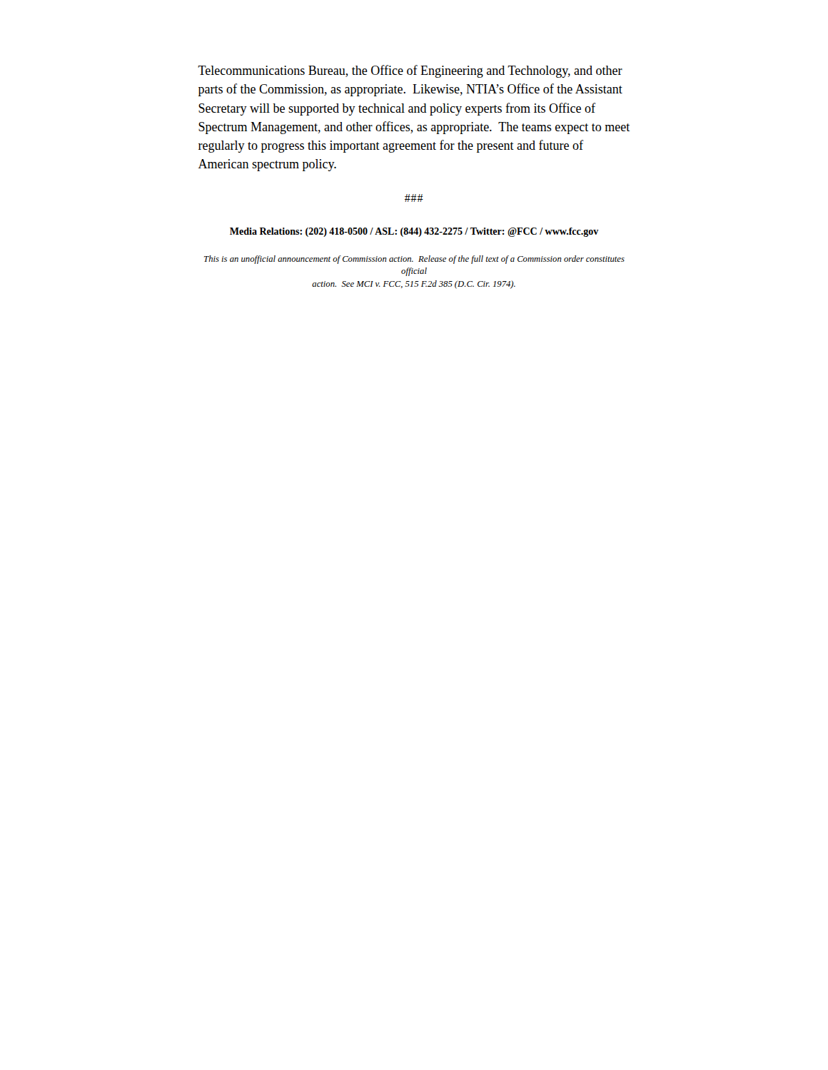Telecommunications Bureau, the Office of Engineering and Technology, and other parts of the Commission, as appropriate. Likewise, NTIA’s Office of the Assistant Secretary will be supported by technical and policy experts from its Office of Spectrum Management, and other offices, as appropriate. The teams expect to meet regularly to progress this important agreement for the present and future of American spectrum policy.
###
Media Relations: (202) 418-0500 / ASL: (844) 432-2275 / Twitter: @FCC / www.fcc.gov
This is an unofficial announcement of Commission action. Release of the full text of a Commission order constitutes official
action. See MCI v. FCC, 515 F.2d 385 (D.C. Cir. 1974).